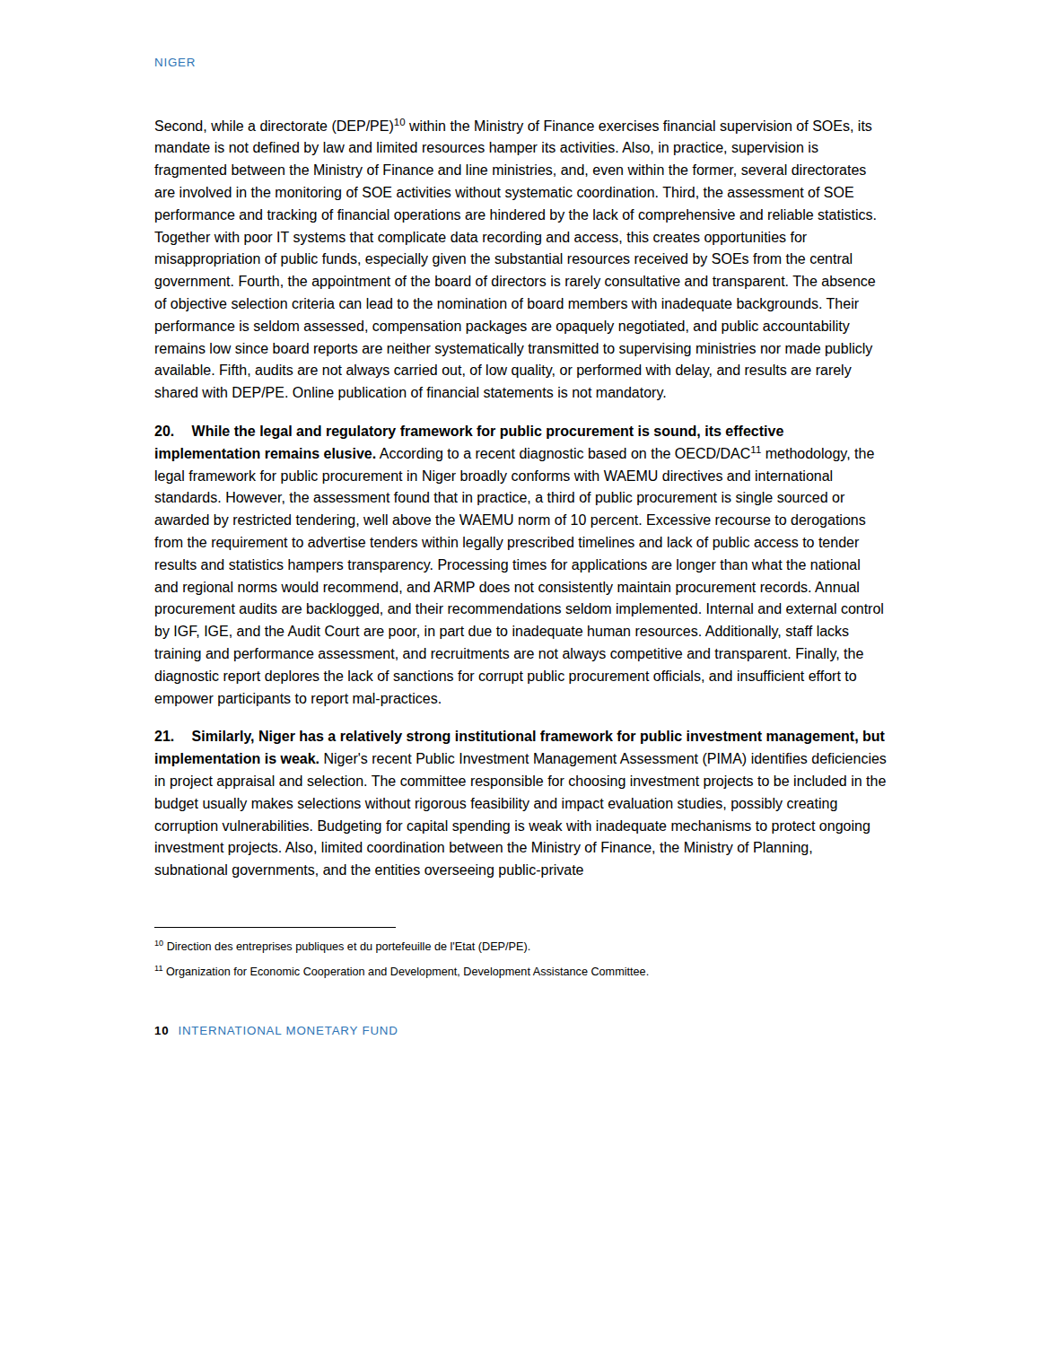NIGER
Second, while a directorate (DEP/PE)10 within the Ministry of Finance exercises financial supervision of SOEs, its mandate is not defined by law and limited resources hamper its activities. Also, in practice, supervision is fragmented between the Ministry of Finance and line ministries, and, even within the former, several directorates are involved in the monitoring of SOE activities without systematic coordination. Third, the assessment of SOE performance and tracking of financial operations are hindered by the lack of comprehensive and reliable statistics. Together with poor IT systems that complicate data recording and access, this creates opportunities for misappropriation of public funds, especially given the substantial resources received by SOEs from the central government. Fourth, the appointment of the board of directors is rarely consultative and transparent. The absence of objective selection criteria can lead to the nomination of board members with inadequate backgrounds. Their performance is seldom assessed, compensation packages are opaquely negotiated, and public accountability remains low since board reports are neither systematically transmitted to supervising ministries nor made publicly available. Fifth, audits are not always carried out, of low quality, or performed with delay, and results are rarely shared with DEP/PE. Online publication of financial statements is not mandatory.
20. While the legal and regulatory framework for public procurement is sound, its effective implementation remains elusive. According to a recent diagnostic based on the OECD/DAC11 methodology, the legal framework for public procurement in Niger broadly conforms with WAEMU directives and international standards. However, the assessment found that in practice, a third of public procurement is single sourced or awarded by restricted tendering, well above the WAEMU norm of 10 percent. Excessive recourse to derogations from the requirement to advertise tenders within legally prescribed timelines and lack of public access to tender results and statistics hampers transparency. Processing times for applications are longer than what the national and regional norms would recommend, and ARMP does not consistently maintain procurement records. Annual procurement audits are backlogged, and their recommendations seldom implemented. Internal and external control by IGF, IGE, and the Audit Court are poor, in part due to inadequate human resources. Additionally, staff lacks training and performance assessment, and recruitments are not always competitive and transparent. Finally, the diagnostic report deplores the lack of sanctions for corrupt public procurement officials, and insufficient effort to empower participants to report mal-practices.
21. Similarly, Niger has a relatively strong institutional framework for public investment management, but implementation is weak. Niger's recent Public Investment Management Assessment (PIMA) identifies deficiencies in project appraisal and selection. The committee responsible for choosing investment projects to be included in the budget usually makes selections without rigorous feasibility and impact evaluation studies, possibly creating corruption vulnerabilities. Budgeting for capital spending is weak with inadequate mechanisms to protect ongoing investment projects. Also, limited coordination between the Ministry of Finance, the Ministry of Planning, subnational governments, and the entities overseeing public-private
10 Direction des entreprises publiques et du portefeuille de l'Etat (DEP/PE).
11 Organization for Economic Cooperation and Development, Development Assistance Committee.
10 INTERNATIONAL MONETARY FUND